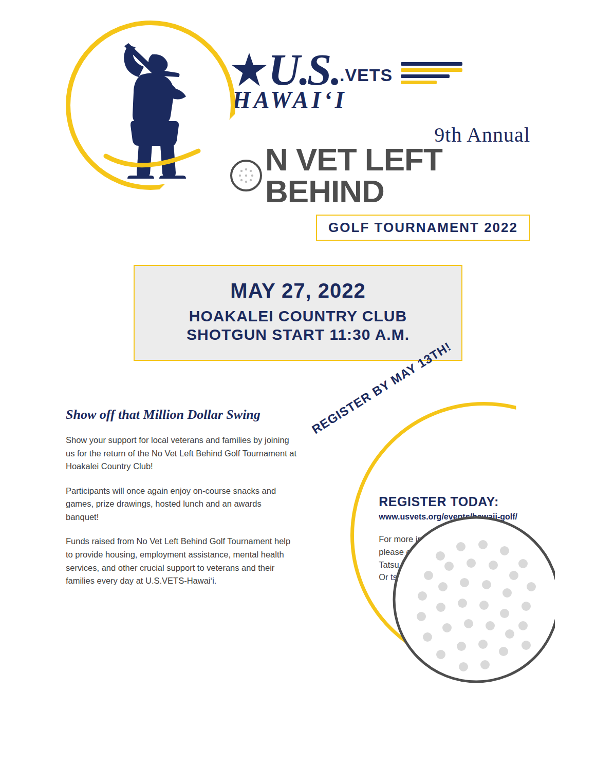U. S. .VETS
HAWAIʻI
9th Annual
N VET LEFT BEHIND
GOLF TOURNAMENT 2022
MAY 27, 2022
HOAKALEI COUNTRY CLUB
SHOTGUN START 11:30 A.M.
Show off that Million Dollar Swing
Show your support for local veterans and families by joining us for the return of the No Vet Left Behind Golf Tournament at Hoakalei Country Club!
Participants will once again enjoy on-course snacks and games, prize drawings, hosted lunch and an awards banquet!
Funds raised from No Vet Left Behind Golf Tournament help to provide housing, employment assistance, mental health services, and other crucial support to veterans and their families every day at U.S.VETS-Hawaiʻi.
REGISTER BY MAY 13TH!
REGISTER TODAY:
www.usvets.org/events/hawaii-golf/
For more information,
please contact:
Tatsu Sasaki (808) 271-7022
Or tsasaki@usvets.org